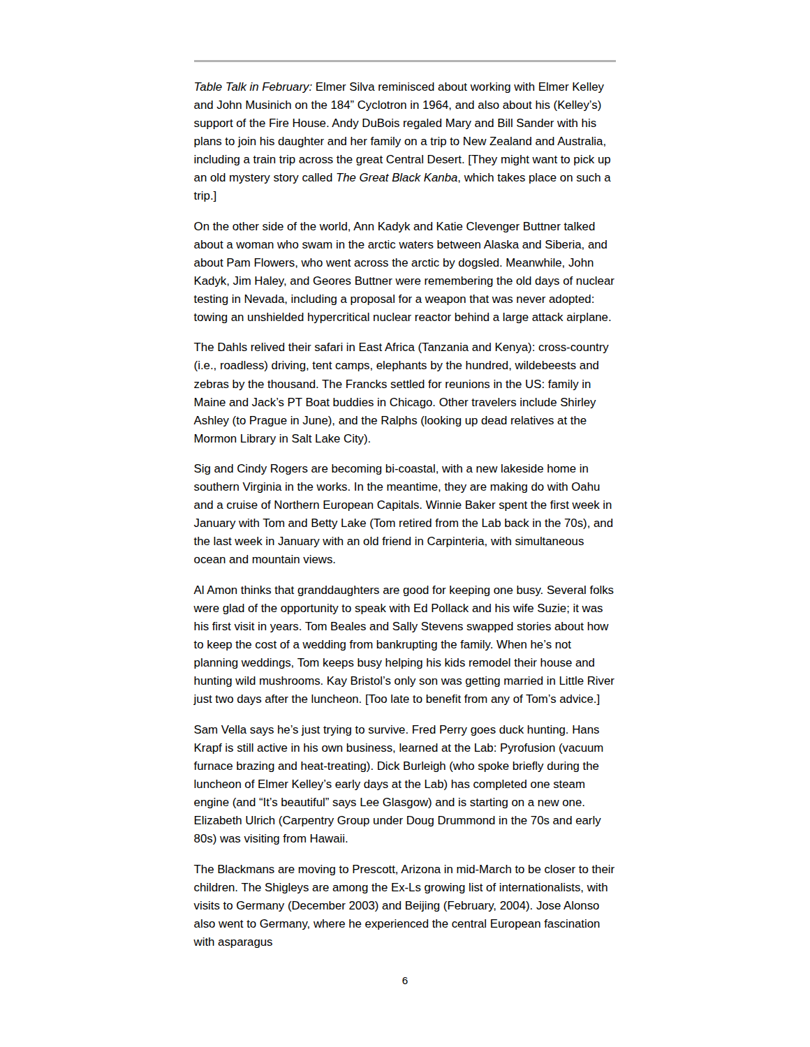Table Talk in February: Elmer Silva reminisced about working with Elmer Kelley and John Musinich on the 184” Cyclotron in 1964, and also about his (Kelley’s) support of the Fire House. Andy DuBois regaled Mary and Bill Sander with his plans to join his daughter and her family on a trip to New Zealand and Australia, including a train trip across the great Central Desert. [They might want to pick up an old mystery story called The Great Black Kanba, which takes place on such a trip.]
On the other side of the world, Ann Kadyk and Katie Clevenger Buttner talked about a woman who swam in the arctic waters between Alaska and Siberia, and about Pam Flowers, who went across the arctic by dogsled. Meanwhile, John Kadyk, Jim Haley, and Geores Buttner were remembering the old days of nuclear testing in Nevada, including a proposal for a weapon that was never adopted: towing an unshielded hypercritical nuclear reactor behind a large attack airplane.
The Dahls relived their safari in East Africa (Tanzania and Kenya): cross-country (i.e., roadless) driving, tent camps, elephants by the hundred, wildebeests and zebras by the thousand. The Francks settled for reunions in the US: family in Maine and Jack’s PT Boat buddies in Chicago. Other travelers include Shirley Ashley (to Prague in June), and the Ralphs (looking up dead relatives at the Mormon Library in Salt Lake City).
Sig and Cindy Rogers are becoming bi-coastal, with a new lakeside home in southern Virginia in the works. In the meantime, they are making do with Oahu and a cruise of Northern European Capitals. Winnie Baker spent the first week in January with Tom and Betty Lake (Tom retired from the Lab back in the 70s), and the last week in January with an old friend in Carpinteria, with simultaneous ocean and mountain views.
Al Amon thinks that granddaughters are good for keeping one busy. Several folks were glad of the opportunity to speak with Ed Pollack and his wife Suzie; it was his first visit in years. Tom Beales and Sally Stevens swapped stories about how to keep the cost of a wedding from bankrupting the family. When he’s not planning weddings, Tom keeps busy helping his kids remodel their house and hunting wild mushrooms. Kay Bristol’s only son was getting married in Little River just two days after the luncheon. [Too late to benefit from any of Tom’s advice.]
Sam Vella says he’s just trying to survive. Fred Perry goes duck hunting. Hans Krapf is still active in his own business, learned at the Lab: Pyrofusion (vacuum furnace brazing and heat-treating). Dick Burleigh (who spoke briefly during the luncheon of Elmer Kelley’s early days at the Lab) has completed one steam engine (and “It’s beautiful” says Lee Glasgow) and is starting on a new one. Elizabeth Ulrich (Carpentry Group under Doug Drummond in the 70s and early 80s) was visiting from Hawaii.
The Blackmans are moving to Prescott, Arizona in mid-March to be closer to their children. The Shigleys are among the Ex-Ls growing list of internationalists, with visits to Germany (December 2003) and Beijing (February, 2004). Jose Alonso also went to Germany, where he experienced the central European fascination with asparagus
6